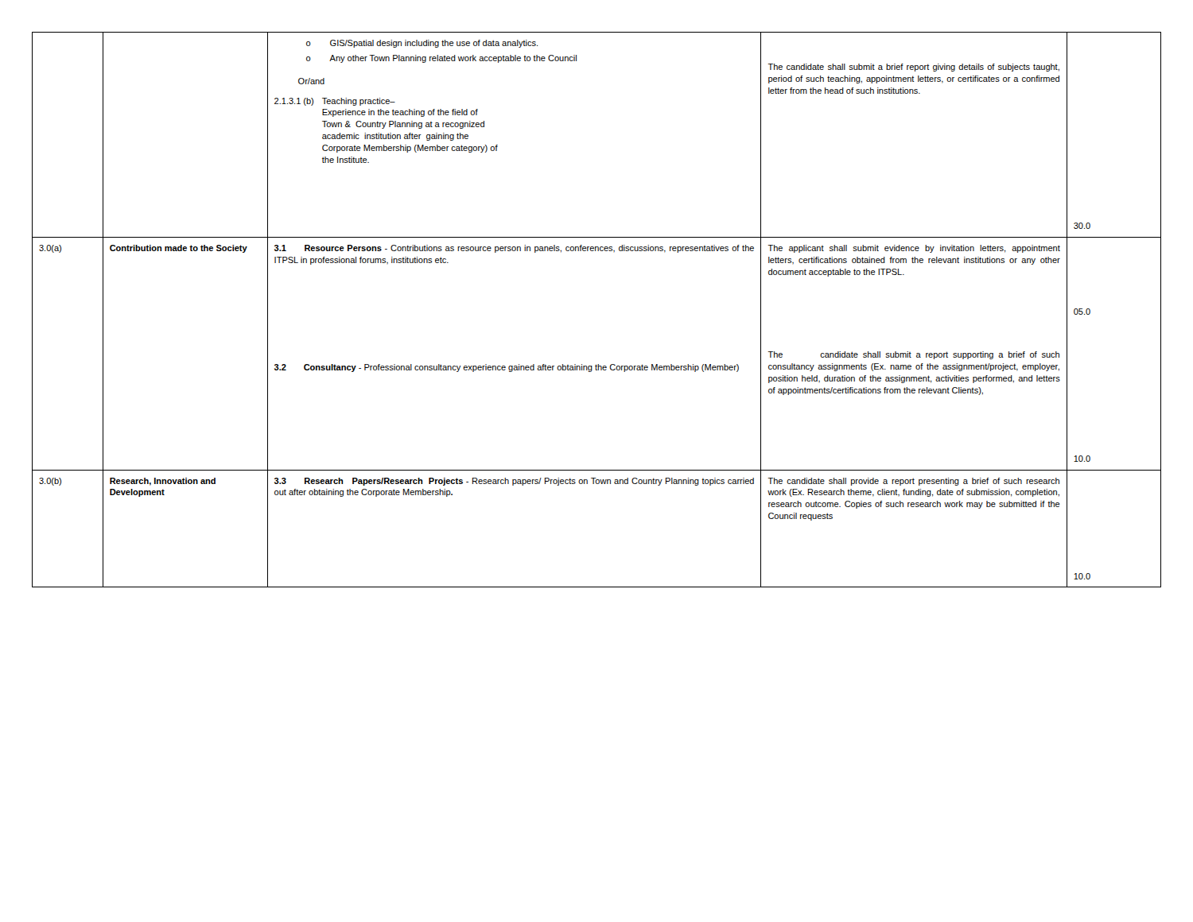| | | GIS/Spatial design including the use of data analytics. Any other Town Planning related work acceptable to the Council Or/and 2.1.3.1 (b) Teaching practice– Experience in the teaching of the field of Town & Country Planning at a recognized academic institution after gaining the Corporate Membership (Member category) of the Institute. | The candidate shall submit a brief report giving details of subjects taught, period of such teaching, appointment letters, or certificates or a confirmed letter from the head of such institutions. | 30.0 |
| 3.0(a) | Contribution made to the Society | 3.1 Resource Persons - Contributions as resource person in panels, conferences, discussions, representatives of the ITPSL in professional forums, institutions etc. 3.2 Consultancy - Professional consultancy experience gained after obtaining the Corporate Membership (Member) | The applicant shall submit evidence by invitation letters, appointment letters, certifications obtained from the relevant institutions or any other document acceptable to the ITPSL. The candidate shall submit a report supporting a brief of such consultancy assignments (Ex. name of the assignment/project, employer, position held, duration of the assignment, activities performed, and letters of appointments/certifications from the relevant Clients), | 05.0 10.0 |
| 3.0(b) | Research, Innovation and Development | 3.3 Research Papers/Research Projects - Research papers/ Projects on Town and Country Planning topics carried out after obtaining the Corporate Membership . | The candidate shall provide a report presenting a brief of such research work (Ex. Research theme, client, funding, date of submission, completion, research outcome. Copies of such research work may be submitted if the Council requests | 10.0 |